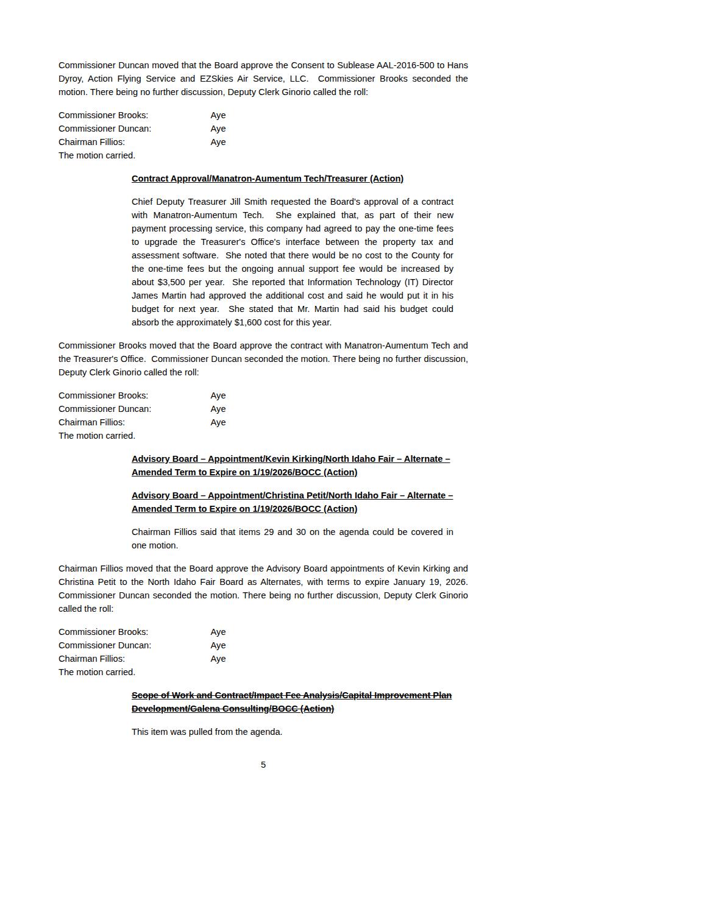Commissioner Duncan moved that the Board approve the Consent to Sublease AAL-2016-500 to Hans Dyroy, Action Flying Service and EZSkies Air Service, LLC. Commissioner Brooks seconded the motion. There being no further discussion, Deputy Clerk Ginorio called the roll:
Commissioner Brooks: Aye
Commissioner Duncan: Aye
Chairman Fillios: Aye
The motion carried.
Contract Approval/Manatron-Aumentum Tech/Treasurer (Action)
Chief Deputy Treasurer Jill Smith requested the Board's approval of a contract with Manatron-Aumentum Tech. She explained that, as part of their new payment processing service, this company had agreed to pay the one-time fees to upgrade the Treasurer's Office's interface between the property tax and assessment software. She noted that there would be no cost to the County for the one-time fees but the ongoing annual support fee would be increased by about $3,500 per year. She reported that Information Technology (IT) Director James Martin had approved the additional cost and said he would put it in his budget for next year. She stated that Mr. Martin had said his budget could absorb the approximately $1,600 cost for this year.
Commissioner Brooks moved that the Board approve the contract with Manatron-Aumentum Tech and the Treasurer's Office. Commissioner Duncan seconded the motion. There being no further discussion, Deputy Clerk Ginorio called the roll:
Commissioner Brooks: Aye
Commissioner Duncan: Aye
Chairman Fillios: Aye
The motion carried.
Advisory Board – Appointment/Kevin Kirking/North Idaho Fair – Alternate – Amended Term to Expire on 1/19/2026/BOCC (Action)
Advisory Board – Appointment/Christina Petit/North Idaho Fair – Alternate – Amended Term to Expire on 1/19/2026/BOCC (Action)
Chairman Fillios said that items 29 and 30 on the agenda could be covered in one motion.
Chairman Fillios moved that the Board approve the Advisory Board appointments of Kevin Kirking and Christina Petit to the North Idaho Fair Board as Alternates, with terms to expire January 19, 2026. Commissioner Duncan seconded the motion. There being no further discussion, Deputy Clerk Ginorio called the roll:
Commissioner Brooks: Aye
Commissioner Duncan: Aye
Chairman Fillios: Aye
The motion carried.
Scope of Work and Contract/Impact Fee Analysis/Capital Improvement Plan Development/Galena Consulting/BOCC (Action)
This item was pulled from the agenda.
5